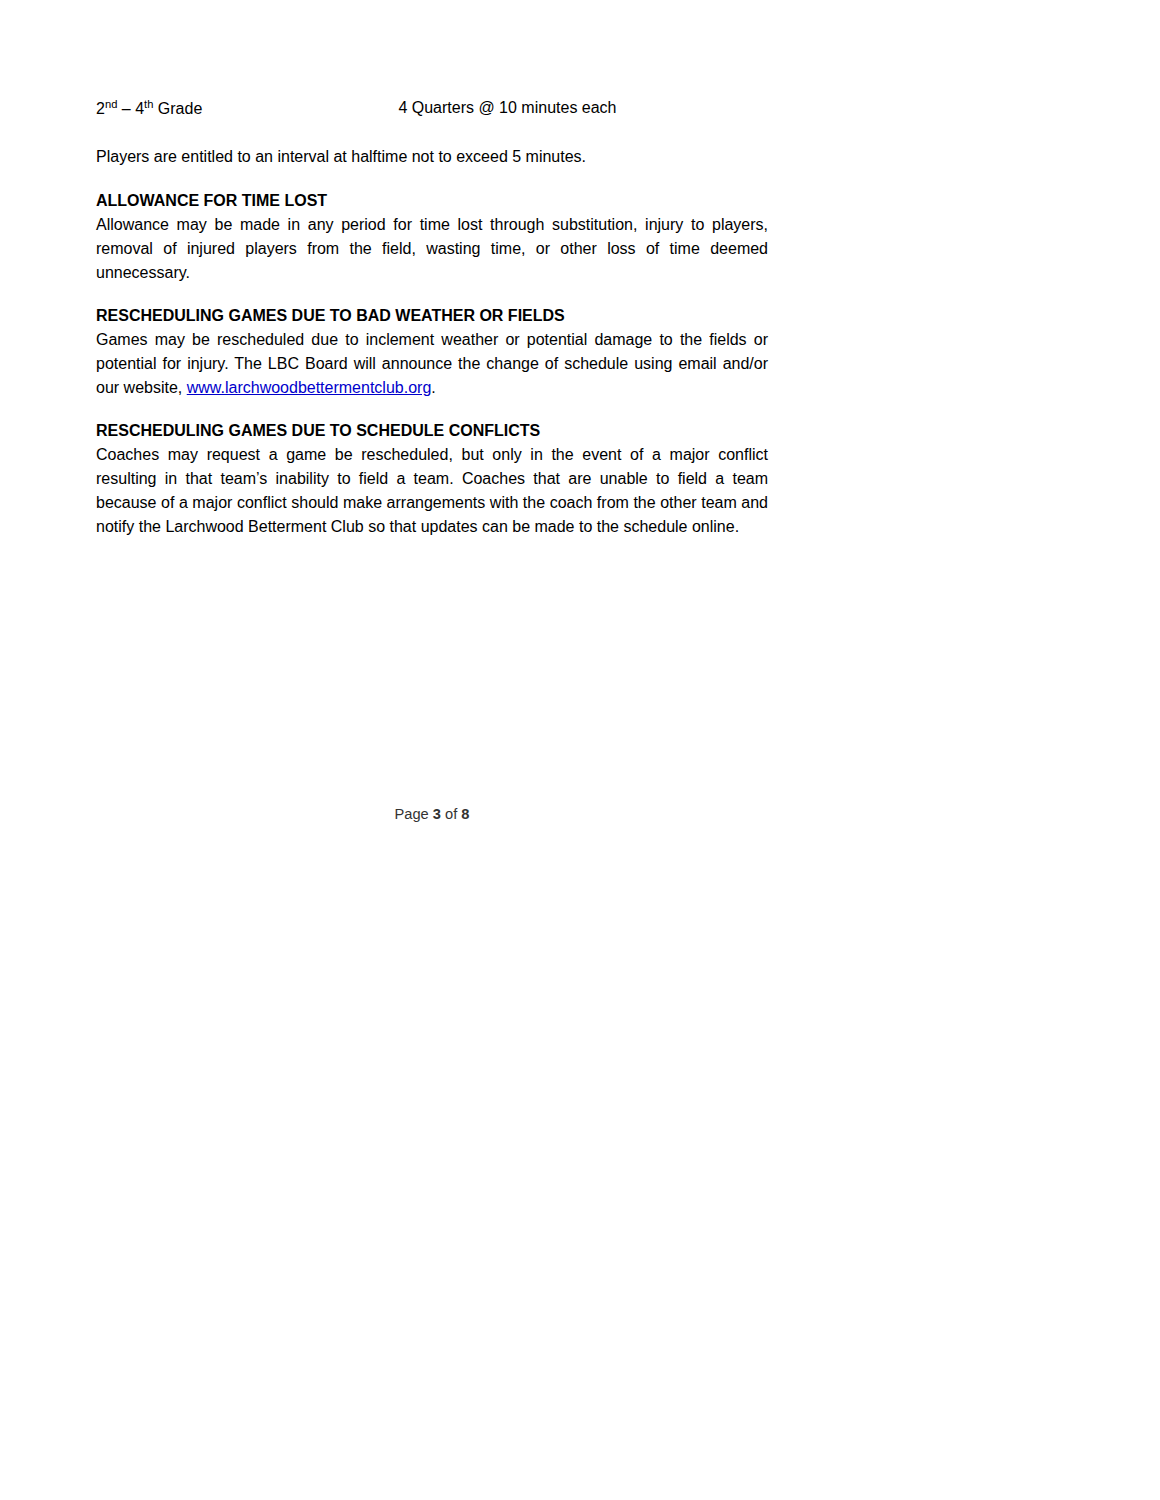2nd – 4th Grade
4 Quarters @ 10 minutes each
Players are entitled to an interval at halftime not to exceed 5 minutes.
Allowance for Time Lost
Allowance may be made in any period for time lost through substitution, injury to players, removal of injured players from the field, wasting time, or other loss of time deemed unnecessary.
Rescheduling Games Due to Bad Weather or Fields
Games may be rescheduled due to inclement weather or potential damage to the fields or potential for injury. The LBC Board will announce the change of schedule using email and/or our website, www.larchwoodbettermentclub.org.
Rescheduling Games Due to Schedule Conflicts
Coaches may request a game be rescheduled, but only in the event of a major conflict resulting in that team’s inability to field a team. Coaches that are unable to field a team because of a major conflict should make arrangements with the coach from the other team and notify the Larchwood Betterment Club so that updates can be made to the schedule online.
Page 3 of 8